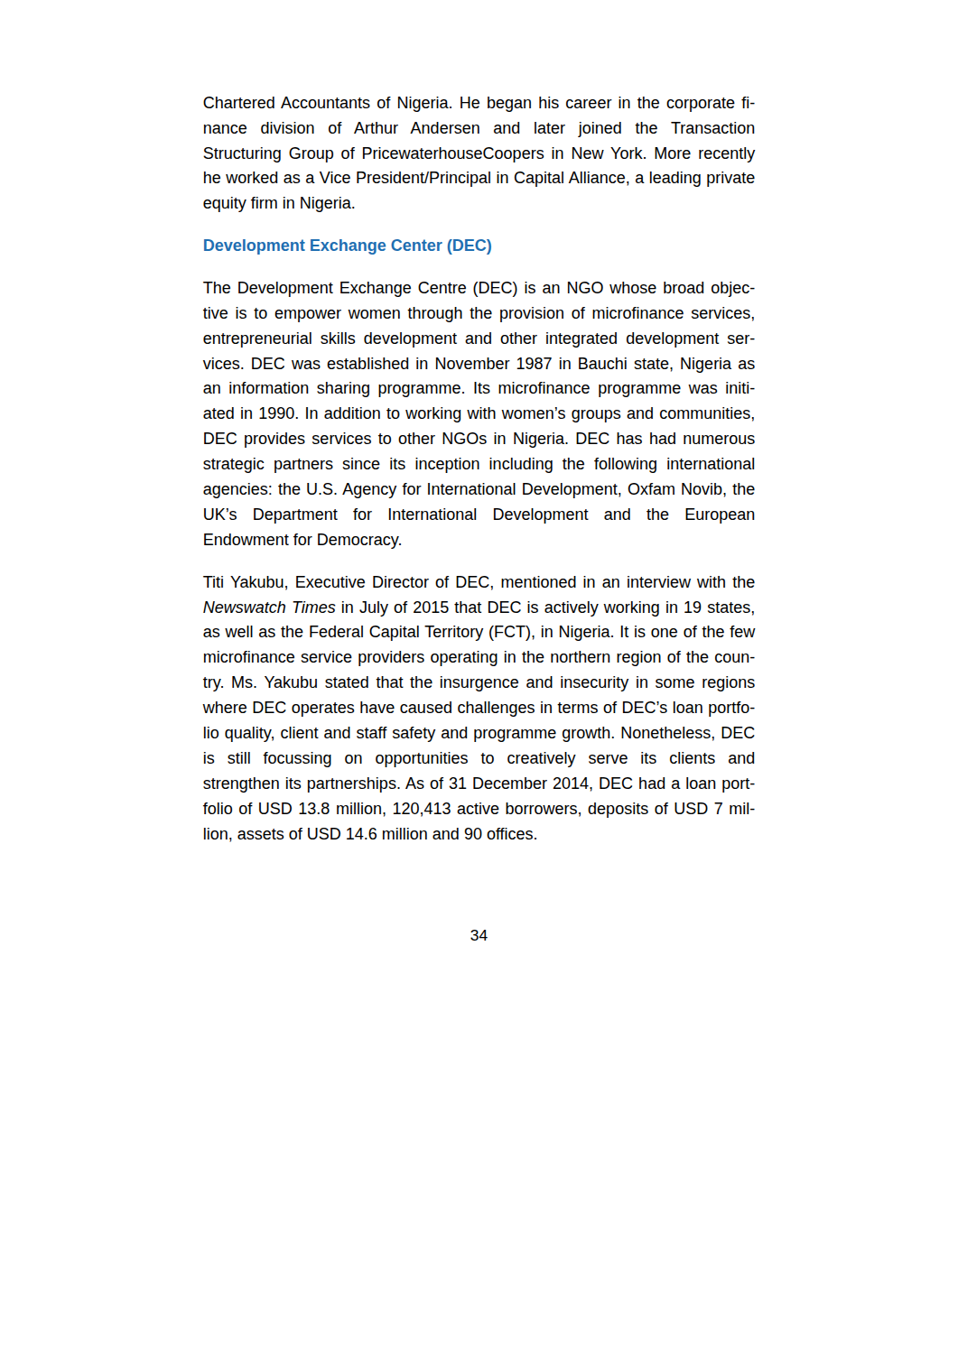Chartered Accountants of Nigeria. He began his career in the corporate finance division of Arthur Andersen and later joined the Transaction Structuring Group of PricewaterhouseCoopers in New York. More recently he worked as a Vice President/Principal in Capital Alliance, a leading private equity firm in Nigeria.
Development Exchange Center (DEC)
The Development Exchange Centre (DEC) is an NGO whose broad objective is to empower women through the provision of microfinance services, entrepreneurial skills development and other integrated development services. DEC was established in November 1987 in Bauchi state, Nigeria as an information sharing programme. Its microfinance programme was initiated in 1990. In addition to working with women’s groups and communities, DEC provides services to other NGOs in Nigeria. DEC has had numerous strategic partners since its inception including the following international agencies: the U.S. Agency for International Development, Oxfam Novib, the UK’s Department for International Development and the European Endowment for Democracy.
Titi Yakubu, Executive Director of DEC, mentioned in an interview with the Newswatch Times in July of 2015 that DEC is actively working in 19 states, as well as the Federal Capital Territory (FCT), in Nigeria. It is one of the few microfinance service providers operating in the northern region of the country. Ms. Yakubu stated that the insurgence and insecurity in some regions where DEC operates have caused challenges in terms of DEC’s loan portfolio quality, client and staff safety and programme growth. Nonetheless, DEC is still focussing on opportunities to creatively serve its clients and strengthen its partnerships. As of 31 December 2014, DEC had a loan portfolio of USD 13.8 million, 120,413 active borrowers, deposits of USD 7 million, assets of USD 14.6 million and 90 offices.
34